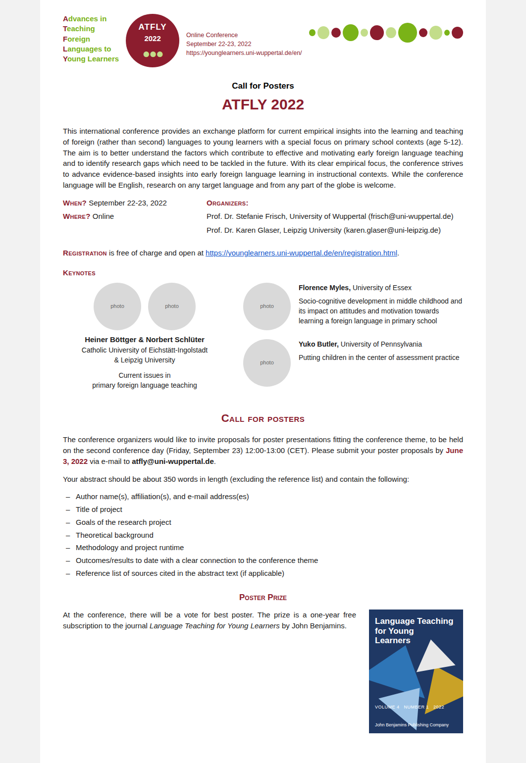Advances in
Teaching
Foreign
Languages to
Young Learners
ATFLY
2022
●●●
Online Conference
September 22-23, 2022
https://younglearners.uni-wuppertal.de/en/
Call for Posters
ATFLY 2022
This international conference provides an exchange platform for current empirical insights into the learning and teaching of foreign (rather than second) languages to young learners with a special focus on primary school contexts (age 5-12). The aim is to better understand the factors which contribute to effective and motivating early foreign language teaching and to identify research gaps which need to be tackled in the future. With its clear empirical focus, the conference strives to advance evidence-based insights into early foreign language learning in instructional contexts. While the conference language will be English, research on any target language and from any part of the globe is welcome.
When? September 22-23, 2022
Where? Online
Organizers:
Prof. Dr. Stefanie Frisch, University of Wuppertal (frisch@uni-wuppertal.de)
Prof. Dr. Karen Glaser, Leipzig University (karen.glaser@uni-leipzig.de)
Registration is free of charge and open at https://younglearners.uni-wuppertal.de/en/registration.html.
Keynotes
photo
photo
Heiner Böttger & Norbert Schlüter
Catholic University of Eichstätt-Ingolstadt
& Leipzig University
Current issues in
primary foreign language teaching
photo
Florence Myles, University of Essex
Socio-cognitive development in middle childhood and its impact on attitudes and motivation towards learning a foreign language in primary school
photo
Yuko Butler, University of Pennsylvania
Putting children in the center of assessment practice
Call for posters
The conference organizers would like to invite proposals for poster presentations fitting the conference theme, to be held on the second conference day (Friday, September 23) 12:00-13:00 (CET). Please submit your poster proposals by June 3, 2022 via e-mail to atfly@uni-wuppertal.de.
Your abstract should be about 350 words in length (excluding the reference list) and contain the following:
Author name(s), affiliation(s), and e-mail address(es)
Title of project
Goals of the research project
Theoretical background
Methodology and project runtime
Outcomes/results to date with a clear connection to the conference theme
Reference list of sources cited in the abstract text (if applicable)
Poster Prize
At the conference, there will be a vote for best poster. The prize is a one-year free subscription to the journal Language Teaching for Young Learners by John Benjamins.
Language Teaching
for Young
Learners
VOLUME 4 NUMBER 1 2022
John Benjamins Publishing Company